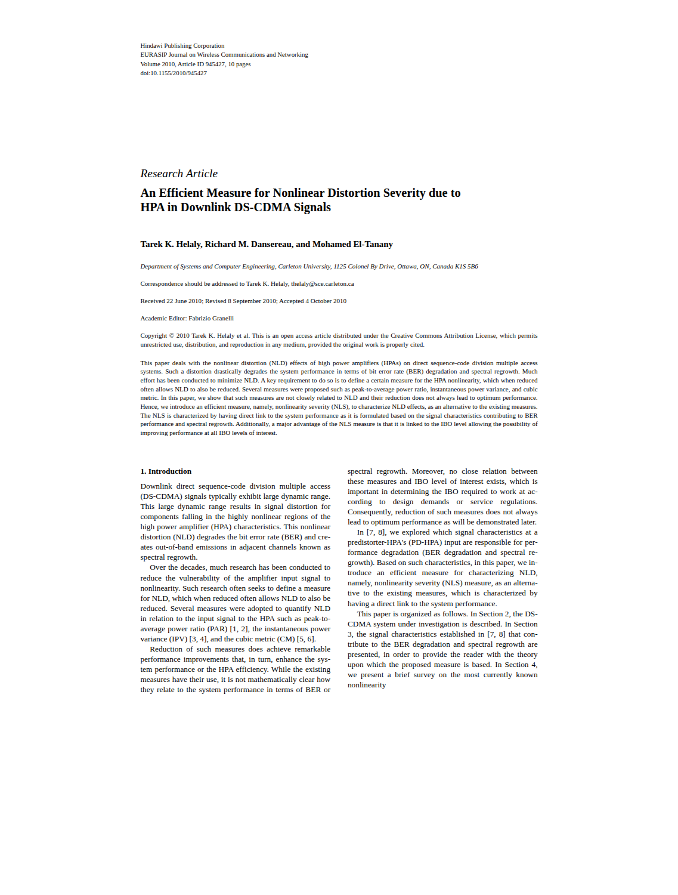Hindawi Publishing Corporation
EURASIP Journal on Wireless Communications and Networking
Volume 2010, Article ID 945427, 10 pages
doi:10.1155/2010/945427
Research Article
An Efficient Measure for Nonlinear Distortion Severity due to
HPA in Downlink DS-CDMA Signals
Tarek K. Helaly, Richard M. Dansereau, and Mohamed El-Tanany
Department of Systems and Computer Engineering, Carleton University, 1125 Colonel By Drive, Ottawa, ON, Canada K1S 5B6
Correspondence should be addressed to Tarek K. Helaly, thelaly@sce.carleton.ca
Received 22 June 2010; Revised 8 September 2010; Accepted 4 October 2010
Academic Editor: Fabrizio Granelli
Copyright © 2010 Tarek K. Helaly et al. This is an open access article distributed under the Creative Commons Attribution License, which permits unrestricted use, distribution, and reproduction in any medium, provided the original work is properly cited.
This paper deals with the nonlinear distortion (NLD) effects of high power amplifiers (HPAs) on direct sequence-code division multiple access systems. Such a distortion drastically degrades the system performance in terms of bit error rate (BER) degradation and spectral regrowth. Much effort has been conducted to minimize NLD. A key requirement to do so is to define a certain measure for the HPA nonlinearity, which when reduced often allows NLD to also be reduced. Several measures were proposed such as peak-to-average power ratio, instantaneous power variance, and cubic metric. In this paper, we show that such measures are not closely related to NLD and their reduction does not always lead to optimum performance. Hence, we introduce an efficient measure, namely, nonlinearity severity (NLS), to characterize NLD effects, as an alternative to the existing measures. The NLS is characterized by having direct link to the system performance as it is formulated based on the signal characteristics contributing to BER performance and spectral regrowth. Additionally, a major advantage of the NLS measure is that it is linked to the IBO level allowing the possibility of improving performance at all IBO levels of interest.
1. Introduction
Downlink direct sequence-code division multiple access (DS-CDMA) signals typically exhibit large dynamic range. This large dynamic range results in signal distortion for components falling in the highly nonlinear regions of the high power amplifier (HPA) characteristics. This nonlinear distortion (NLD) degrades the bit error rate (BER) and creates out-of-band emissions in adjacent channels known as spectral regrowth.
Over the decades, much research has been conducted to reduce the vulnerability of the amplifier input signal to nonlinearity. Such research often seeks to define a measure for NLD, which when reduced often allows NLD to also be reduced. Several measures were adopted to quantify NLD in relation to the input signal to the HPA such as peak-to-average power ratio (PAR) [1, 2], the instantaneous power variance (IPV) [3, 4], and the cubic metric (CM) [5, 6].
Reduction of such measures does achieve remarkable performance improvements that, in turn, enhance the system performance or the HPA efficiency. While the existing measures have their use, it is not mathematically clear how they relate to the system performance in terms of BER or spectral regrowth. Moreover, no close relation between these measures and IBO level of interest exists, which is important in determining the IBO required to work at according to design demands or service regulations. Consequently, reduction of such measures does not always lead to optimum performance as will be demonstrated later.
In [7, 8], we explored which signal characteristics at a predistorter-HPA's (PD-HPA) input are responsible for performance degradation (BER degradation and spectral regrowth). Based on such characteristics, in this paper, we introduce an efficient measure for characterizing NLD, namely, nonlinearity severity (NLS) measure, as an alternative to the existing measures, which is characterized by having a direct link to the system performance.
This paper is organized as follows. In Section 2, the DS-CDMA system under investigation is described. In Section 3, the signal characteristics established in [7, 8] that contribute to the BER degradation and spectral regrowth are presented, in order to provide the reader with the theory upon which the proposed measure is based. In Section 4, we present a brief survey on the most currently known nonlinearity